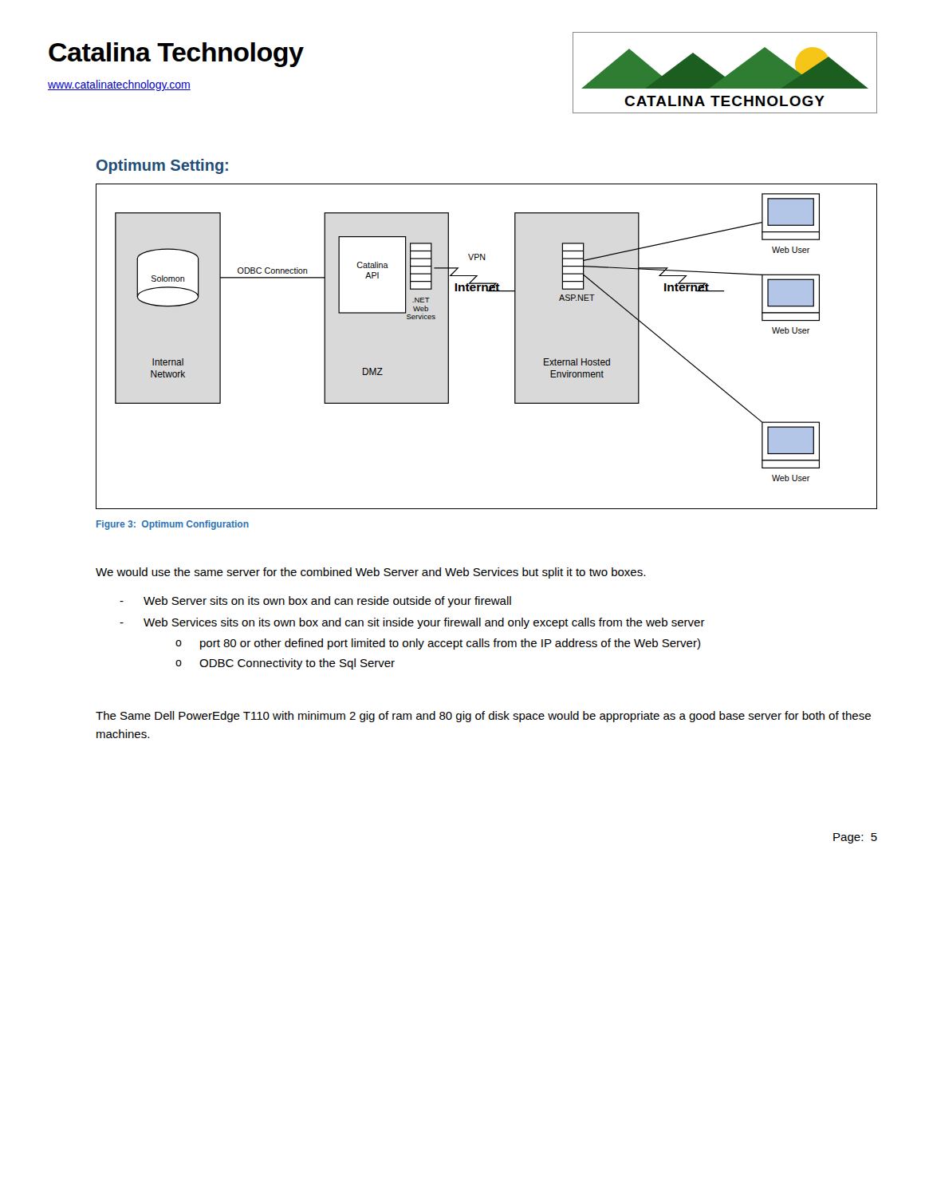Catalina Technology
www.catalinatechnology.com
CATALINA TECHNOLOGY
Optimum Setting:
Solomon Internal Network ODBC Connection Catalina API .NET Web Services DMZ VPN Internet ASP.NET External Hosted Environment Internet Web User Web User Web User
Figure 3: Optimum Configuration
We would use the same server for the combined Web Server and Web Services but split it to two boxes.
Web Server sits on its own box and can reside outside of your firewall
Web Services sits on its own box and can sit inside your firewall and only except calls from the web server
port 80 or other defined port limited to only accept calls from the IP address of the Web Server)
ODBC Connectivity to the Sql Server
The Same Dell PowerEdge T110 with minimum 2 gig of ram and 80 gig of disk space would be appropriate as a good base server for both of these machines.
Page: 5